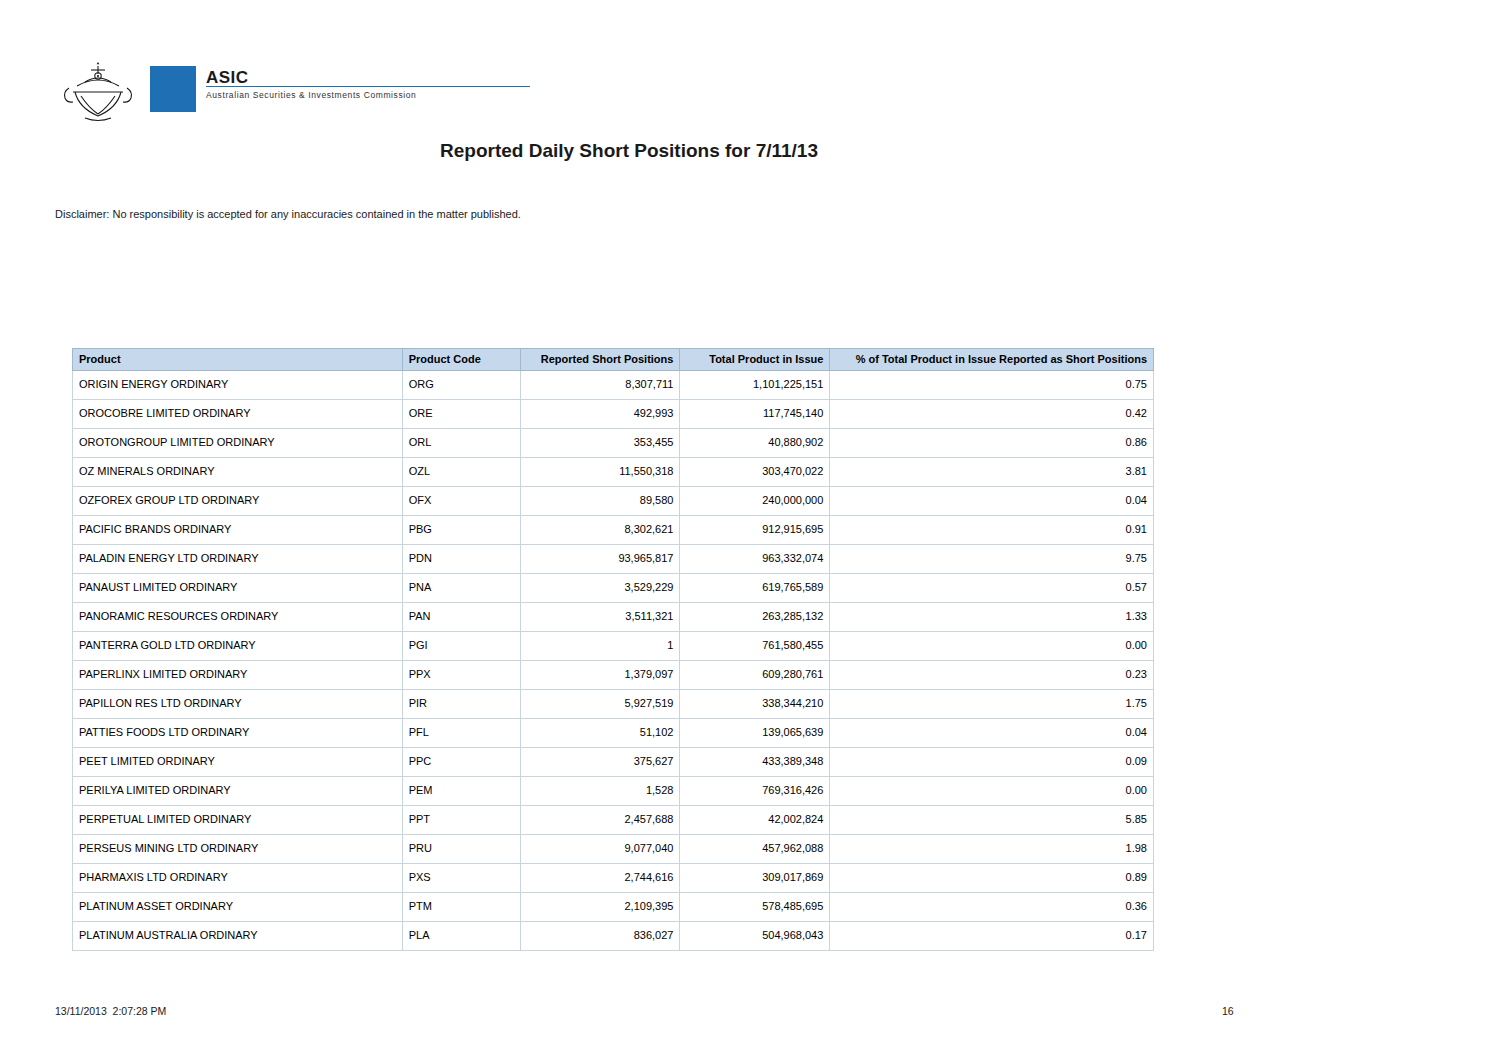ASIC
Australian Securities & Investments Commission
Reported Daily Short Positions for 7/11/13
Disclaimer: No responsibility is accepted for any inaccuracies contained in the matter published.
| Product | Product Code | Reported Short Positions | Total Product in Issue | % of Total Product in Issue Reported as Short Positions |
| --- | --- | --- | --- | --- |
| ORIGIN ENERGY ORDINARY | ORG | 8,307,711 | 1,101,225,151 | 0.75 |
| OROCOBRE LIMITED ORDINARY | ORE | 492,993 | 117,745,140 | 0.42 |
| OROTONGROUP LIMITED ORDINARY | ORL | 353,455 | 40,880,902 | 0.86 |
| OZ MINERALS ORDINARY | OZL | 11,550,318 | 303,470,022 | 3.81 |
| OZFOREX GROUP LTD ORDINARY | OFX | 89,580 | 240,000,000 | 0.04 |
| PACIFIC BRANDS ORDINARY | PBG | 8,302,621 | 912,915,695 | 0.91 |
| PALADIN ENERGY LTD ORDINARY | PDN | 93,965,817 | 963,332,074 | 9.75 |
| PANAUST LIMITED ORDINARY | PNA | 3,529,229 | 619,765,589 | 0.57 |
| PANORAMIC RESOURCES ORDINARY | PAN | 3,511,321 | 263,285,132 | 1.33 |
| PANTERRA GOLD LTD ORDINARY | PGI | 1 | 761,580,455 | 0.00 |
| PAPERLINX LIMITED ORDINARY | PPX | 1,379,097 | 609,280,761 | 0.23 |
| PAPILLON RES LTD ORDINARY | PIR | 5,927,519 | 338,344,210 | 1.75 |
| PATTIES FOODS LTD ORDINARY | PFL | 51,102 | 139,065,639 | 0.04 |
| PEET LIMITED ORDINARY | PPC | 375,627 | 433,389,348 | 0.09 |
| PERILYA LIMITED ORDINARY | PEM | 1,528 | 769,316,426 | 0.00 |
| PERPETUAL LIMITED ORDINARY | PPT | 2,457,688 | 42,002,824 | 5.85 |
| PERSEUS MINING LTD ORDINARY | PRU | 9,077,040 | 457,962,088 | 1.98 |
| PHARMAXIS LTD ORDINARY | PXS | 2,744,616 | 309,017,869 | 0.89 |
| PLATINUM ASSET ORDINARY | PTM | 2,109,395 | 578,485,695 | 0.36 |
| PLATINUM AUSTRALIA ORDINARY | PLA | 836,027 | 504,968,043 | 0.17 |
13/11/2013 2:07:28 PM
16